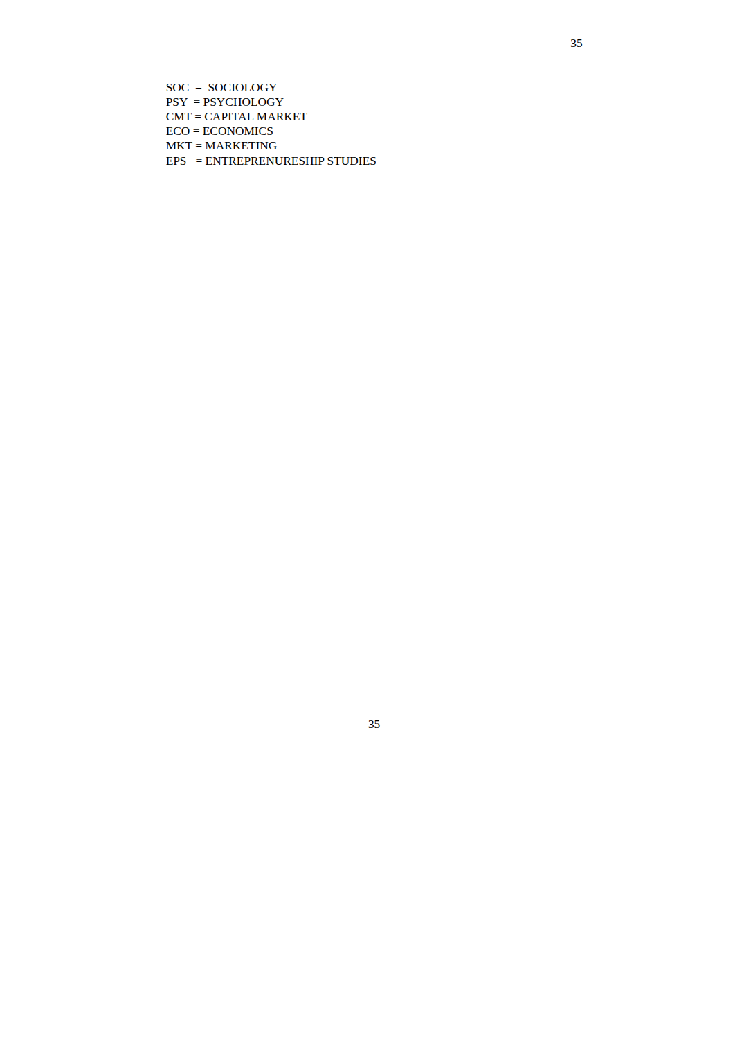35
SOC = SOCIOLOGY
PSY = PSYCHOLOGY
CMT = CAPITAL MARKET
ECO = ECONOMICS
MKT = MARKETING
EPS = ENTREPRENURESHIP STUDIES
35